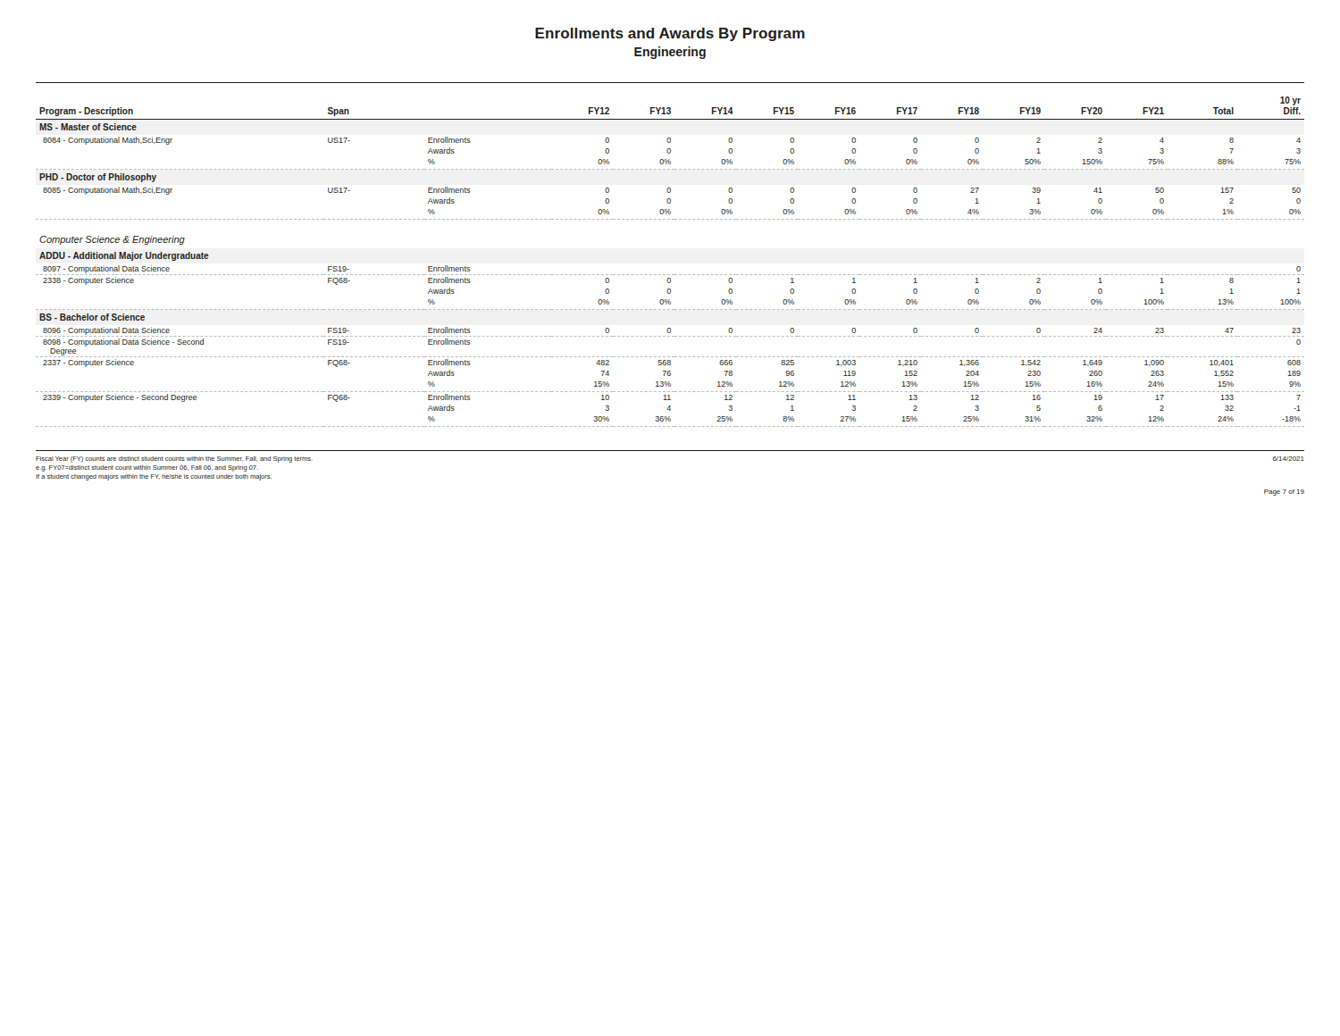Enrollments and Awards By Program
Engineering
| Program - Description | Span | | FY12 | FY13 | FY14 | FY15 | FY16 | FY17 | FY18 | FY19 | FY20 | FY21 | Total | 10 yr Diff. |
| --- | --- | --- | --- | --- | --- | --- | --- | --- | --- | --- | --- | --- | --- | --- |
| MS - Master of Science |
| 8084 - Computational Math,Sci,Engr | US17- | Enrollments | 0 | 0 | 0 | 0 | 0 | 0 | 0 | 2 | 2 | 4 | 8 | 4 |
| | | Awards | 0 | 0 | 0 | 0 | 0 | 0 | 0 | 1 | 3 | 3 | 7 | 3 |
| | | % | 0% | 0% | 0% | 0% | 0% | 0% | 0% | 50% | 150% | 75% | 88% | 75% |
| PHD - Doctor of Philosophy |
| 8085 - Computational Math,Sci,Engr | US17- | Enrollments | 0 | 0 | 0 | 0 | 0 | 0 | 27 | 39 | 41 | 50 | 157 | 50 |
| | | Awards | 0 | 0 | 0 | 0 | 0 | 0 | 1 | 1 | 0 | 0 | 2 | 0 |
| | | % | 0% | 0% | 0% | 0% | 0% | 0% | 4% | 3% | 0% | 0% | 1% | 0% |
| Computer Science & Engineering |
| ADDU - Additional Major Undergraduate |
| 8097 - Computational Data Science | FS19- | Enrollments | | | | | | | | | | | | 0 |
| 2338 - Computer Science | FQ68- | Enrollments | 0 | 0 | 0 | 1 | 1 | 1 | 1 | 2 | 1 | 1 | 8 | 1 |
| | | Awards | 0 | 0 | 0 | 0 | 0 | 0 | 0 | 0 | 0 | 1 | 1 | 1 |
| | | % | 0% | 0% | 0% | 0% | 0% | 0% | 0% | 0% | 0% | 100% | 13% | 100% |
| BS - Bachelor of Science |
| 8096 - Computational Data Science | FS19- | Enrollments | 0 | 0 | 0 | 0 | 0 | 0 | 0 | 0 | 24 | 23 | 47 | 23 |
| 8098 - Computational Data Science - Second Degree | FS19- | Enrollments | | | | | | | | | | | | 0 |
| 2337 - Computer Science | FQ68- | Enrollments | 482 | 568 | 666 | 825 | 1,003 | 1,210 | 1,366 | 1,542 | 1,649 | 1,090 | 10,401 | 608 |
| | | Awards | 74 | 76 | 78 | 96 | 119 | 152 | 204 | 230 | 260 | 263 | 1,552 | 189 |
| | | % | 15% | 13% | 12% | 12% | 12% | 13% | 15% | 15% | 16% | 24% | 15% | 9% |
| 2339 - Computer Science - Second Degree | FQ68- | Enrollments | 10 | 11 | 12 | 12 | 11 | 13 | 12 | 16 | 19 | 17 | 133 | 7 |
| | | Awards | 3 | 4 | 3 | 1 | 3 | 2 | 3 | 5 | 6 | 2 | 32 | -1 |
| | | % | 30% | 36% | 25% | 8% | 27% | 15% | 25% | 31% | 32% | 12% | 24% | -18% |
6/14/2021
Page 7 of 19
Fiscal Year (FY) counts are distinct student counts within the Summer, Fall, and Spring terms.
e.g. FY07=distinct student count within Summer 06, Fall 06, and Spring 07.
If a student changed majors within the FY, he/she is counted under both majors.